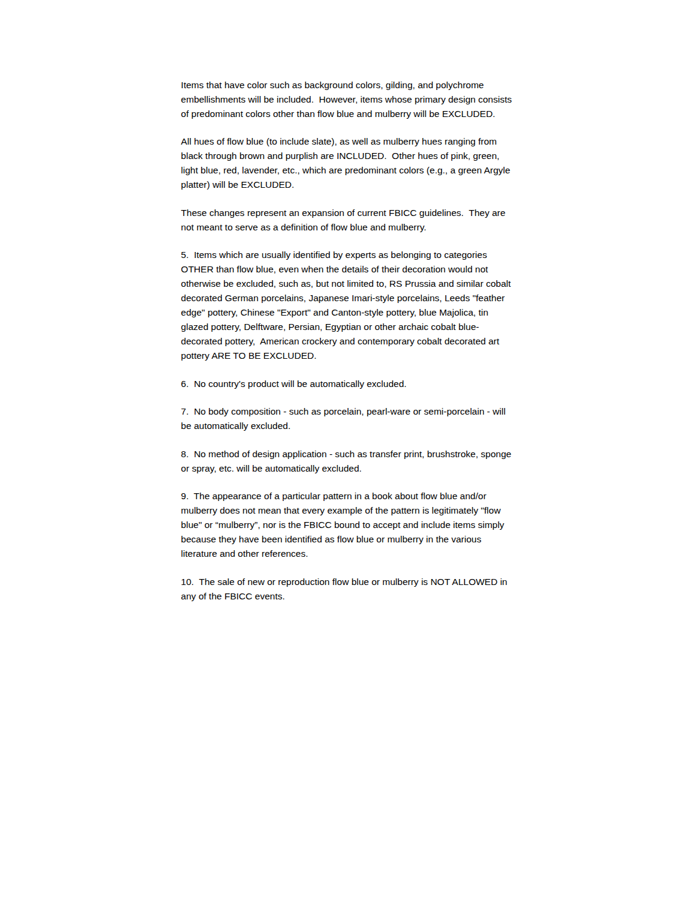Items that have color such as background colors, gilding, and polychrome embellishments will be included. However, items whose primary design consists of predominant colors other than flow blue and mulberry will be EXCLUDED.
All hues of flow blue (to include slate), as well as mulberry hues ranging from black through brown and purplish are INCLUDED. Other hues of pink, green, light blue, red, lavender, etc., which are predominant colors (e.g., a green Argyle platter) will be EXCLUDED.
These changes represent an expansion of current FBICC guidelines. They are not meant to serve as a definition of flow blue and mulberry.
5. Items which are usually identified by experts as belonging to categories OTHER than flow blue, even when the details of their decoration would not otherwise be excluded, such as, but not limited to, RS Prussia and similar cobalt decorated German porcelains, Japanese Imari-style porcelains, Leeds "feather edge" pottery, Chinese "Export" and Canton-style pottery, blue Majolica, tin glazed pottery, Delftware, Persian, Egyptian or other archaic cobalt blue-decorated pottery, American crockery and contemporary cobalt decorated art pottery ARE TO BE EXCLUDED.
6. No country's product will be automatically excluded.
7. No body composition - such as porcelain, pearl-ware or semi-porcelain - will be automatically excluded.
8. No method of design application - such as transfer print, brushstroke, sponge or spray, etc. will be automatically excluded.
9. The appearance of a particular pattern in a book about flow blue and/or mulberry does not mean that every example of the pattern is legitimately "flow blue" or “mulberry”, nor is the FBICC bound to accept and include items simply because they have been identified as flow blue or mulberry in the various literature and other references.
10. The sale of new or reproduction flow blue or mulberry is NOT ALLOWED in any of the FBICC events.